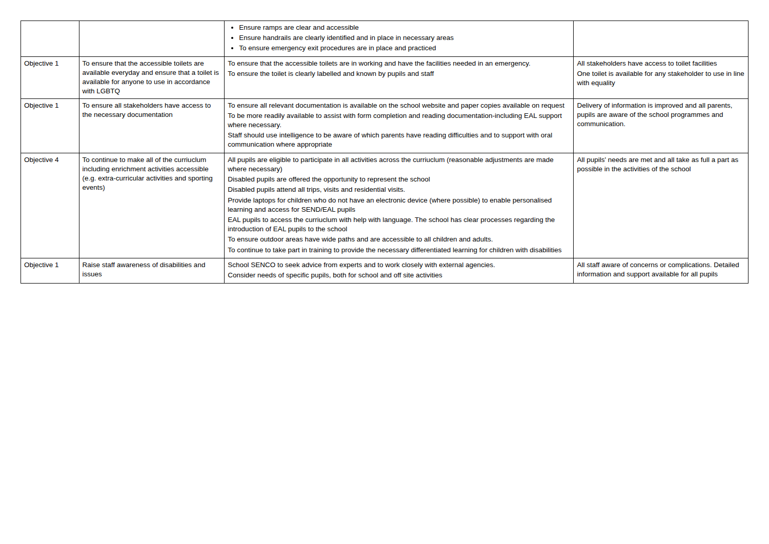| | | Ensure ramps are clear and accessible Ensure handrails are clearly identified and in place in necessary areas To ensure emergency exit procedures are in place and practiced | |
| Objective 1 | To ensure that the accessible toilets are available everyday and ensure that a toilet is available for anyone to use in accordance with LGBTQ | To ensure that the accessible toilets are in working and have the facilities needed in an emergency. To ensure the toilet is clearly labelled and known by pupils and staff | All stakeholders have access to toilet facilities One toilet is available for any stakeholder to use in line with equality |
| Objective 1 | To ensure all stakeholders have access to the necessary documentation | To ensure all relevant documentation is available on the school website and paper copies available on request To be more readily available to assist with form completion and reading documentation-including EAL support where necessary. Staff should use intelligence to be aware of which parents have reading difficulties and to support with oral communication where appropriate | Delivery of information is improved and all parents, pupils are aware of the school programmes and communication. |
| Objective 4 | To continue to make all of the curriuclum including enrichment activities accessible (e.g. extra-curricular activities and sporting events) | All pupils are eligible to participate in all activities across the curriuclum (reasonable adjustments are made where necessary) Disabled pupils are offered the opportunity to represent the school Disabled pupils attend all trips, visits and residential visits. Provide laptops for children who do not have an electronic device (where possible) to enable personalised learning and access for SEND/EAL pupils EAL pupils to access the curriuclum with help with language. The school has clear processes regarding the introduction of EAL pupils to the school To ensure outdoor areas have wide paths and are accessible to all children and adults. To continue to take part in training to provide the necessary differentiated learning for children with disabilities | All pupils' needs are met and all take as full a part as possible in the activities of the school |
| Objective 1 | Raise staff awareness of disabilities and issues | School SENCO to seek advice from experts and to work closely with external agencies. Consider needs of specific pupils, both for school and off site activities | All staff aware of concerns or complications. Detailed information and support available for all pupils |